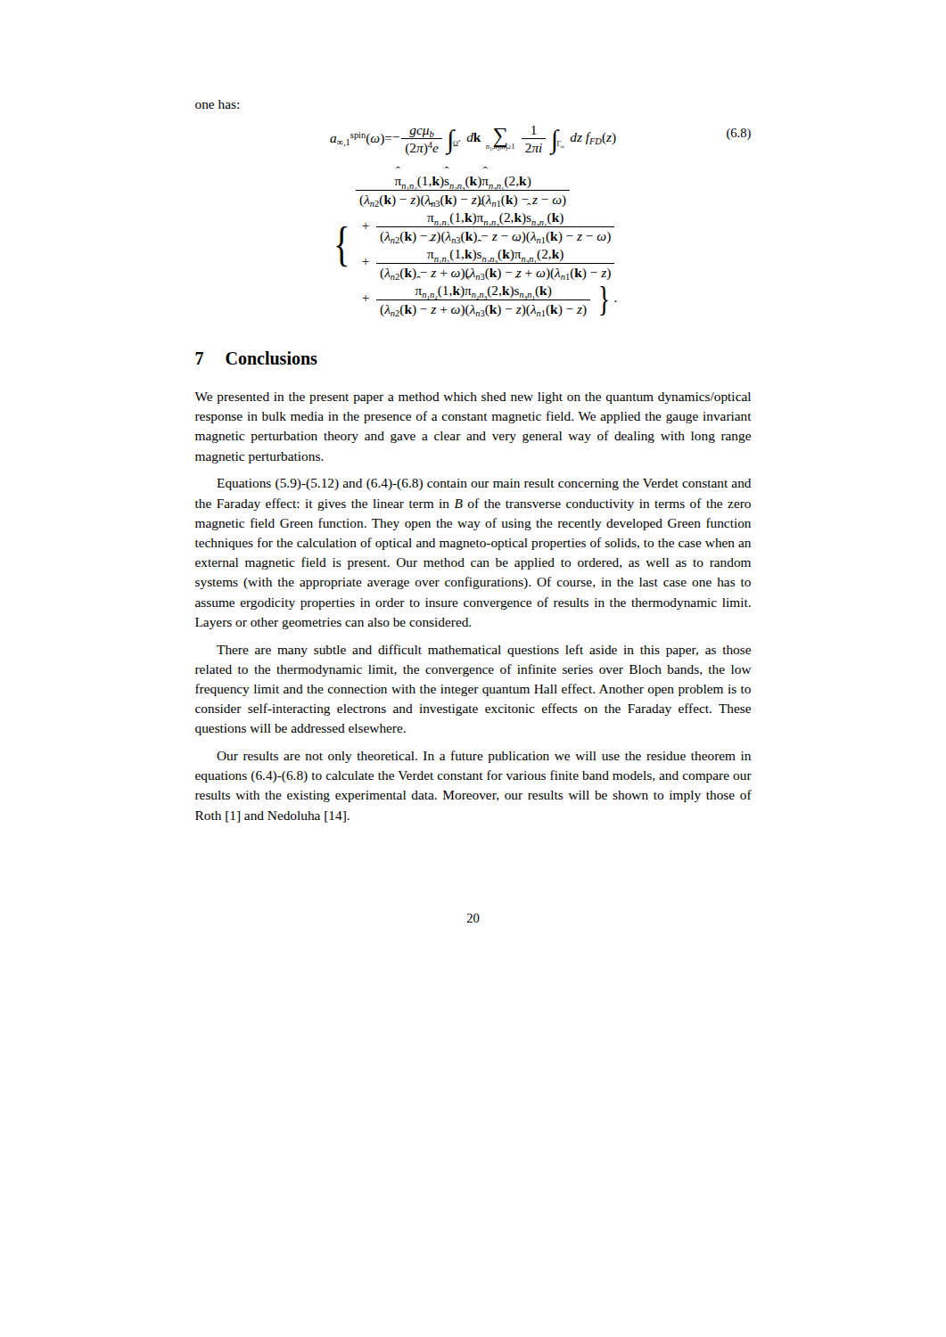one has:
(6.8)
| a ∞,1 spin ( ω ) | = | − gcμ b (2 π ) 4 e ∫ Ω * d k ∑ n 1 , n 2 , n 3 ≥1 1 2 πi ∫ Γ ω dz f FD ( z ) |
| { | π n 1 n 2 (1, k ) s n 2 n 3 ( k ) π n 3 n 1 (2, k ) ( λ n 2 ( k ) − z )( λ n 3 ( k ) − z )( λ n 1 ( k ) − z − ω ) + π n 1 n 2 (1, k ) π n 2 n 3 (2, k ) s n 3 n 1 ( k ) ( λ n 2 ( k ) − z )( λ n 3 ( k ) − z − ω )( λ n 1 ( k ) − z − ω ) + π n 1 n 2 (1, k ) s n 2 n 3 ( k ) π n 3 n 1 (2, k ) ( λ n 2 ( k ) − z + ω )( λ n 3 ( k ) − z + ω )( λ n 1 ( k ) − z ) + π n 1 n 2 (1, k ) π n 2 n 3 (2, k ) s n 3 n 1 ( k ) ( λ n 2 ( k ) − z + ω )( λ n 3 ( k ) − z )( λ n 1 ( k ) − z ) } . |
7 Conclusions
We presented in the present paper a method which shed new light on the quantum dynamics/optical response in bulk media in the presence of a constant magnetic field. We applied the gauge invariant magnetic perturbation theory and gave a clear and very general way of dealing with long range magnetic perturbations.
Equations (5.9)-(5.12) and (6.4)-(6.8) contain our main result concerning the Verdet constant and the Faraday effect: it gives the linear term in B of the transverse conductivity in terms of the zero magnetic field Green function. They open the way of using the recently developed Green function techniques for the calculation of optical and magneto-optical properties of solids, to the case when an external magnetic field is present. Our method can be applied to ordered, as well as to random systems (with the appropriate average over configurations). Of course, in the last case one has to assume ergodicity properties in order to insure convergence of results in the thermodynamic limit. Layers or other geometries can also be considered.
There are many subtle and difficult mathematical questions left aside in this paper, as those related to the thermodynamic limit, the convergence of infinite series over Bloch bands, the low frequency limit and the connection with the integer quantum Hall effect. Another open problem is to consider self-interacting electrons and investigate excitonic effects on the Faraday effect. These questions will be addressed elsewhere.
Our results are not only theoretical. In a future publication we will use the residue theorem in equations (6.4)-(6.8) to calculate the Verdet constant for various finite band models, and compare our results with the existing experimental data. Moreover, our results will be shown to imply those of Roth [1] and Nedoluha [14].
20